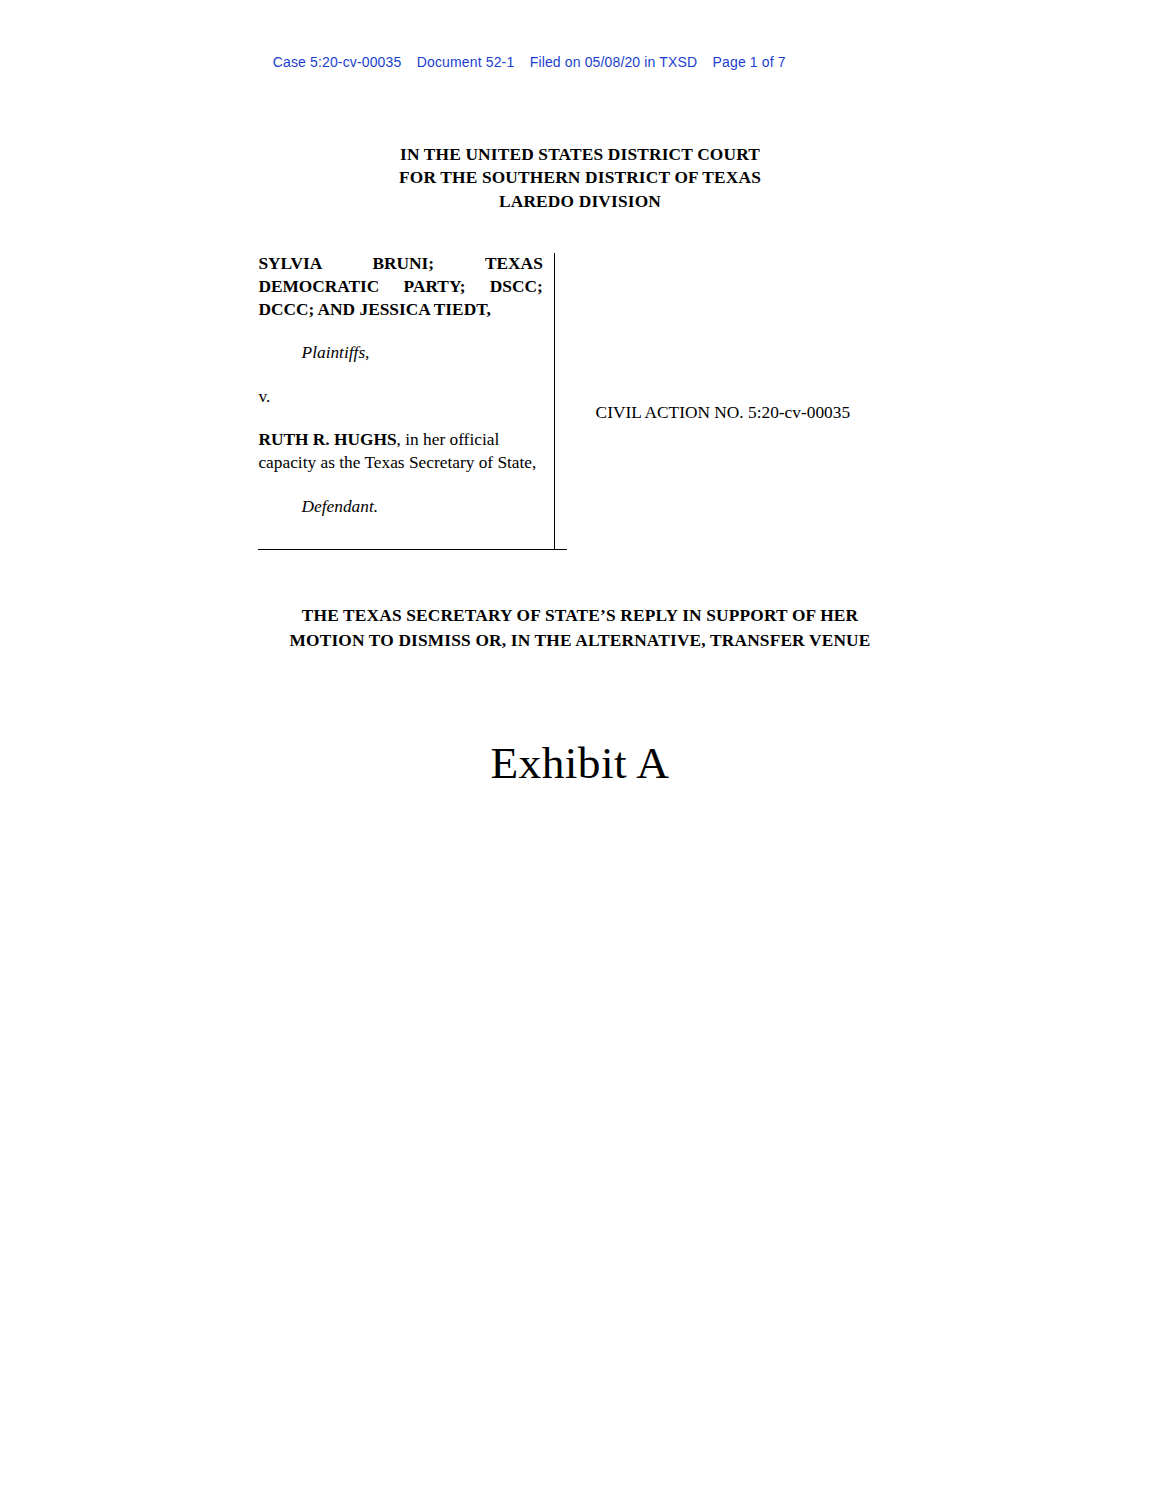Case 5:20-cv-00035 Document 52-1 Filed on 05/08/20 in TXSD Page 1 of 7
IN THE UNITED STATES DISTRICT COURT
FOR THE SOUTHERN DISTRICT OF TEXAS
LAREDO DIVISION
| Sylvia Bruni; Texas Democratic Party; DSCC; DCCC; and Jessica Tiedt, Plaintiffs, v. Ruth R. Hughs , in her official capacity as the Texas Secretary of State, Defendant. | CIVIL ACTION NO. 5:20-cv-00035 |
THE TEXAS SECRETARY OF STATE’S REPLY IN SUPPORT OF HER
MOTION TO DISMISS OR, IN THE ALTERNATIVE, TRANSFER VENUE
Exhibit A